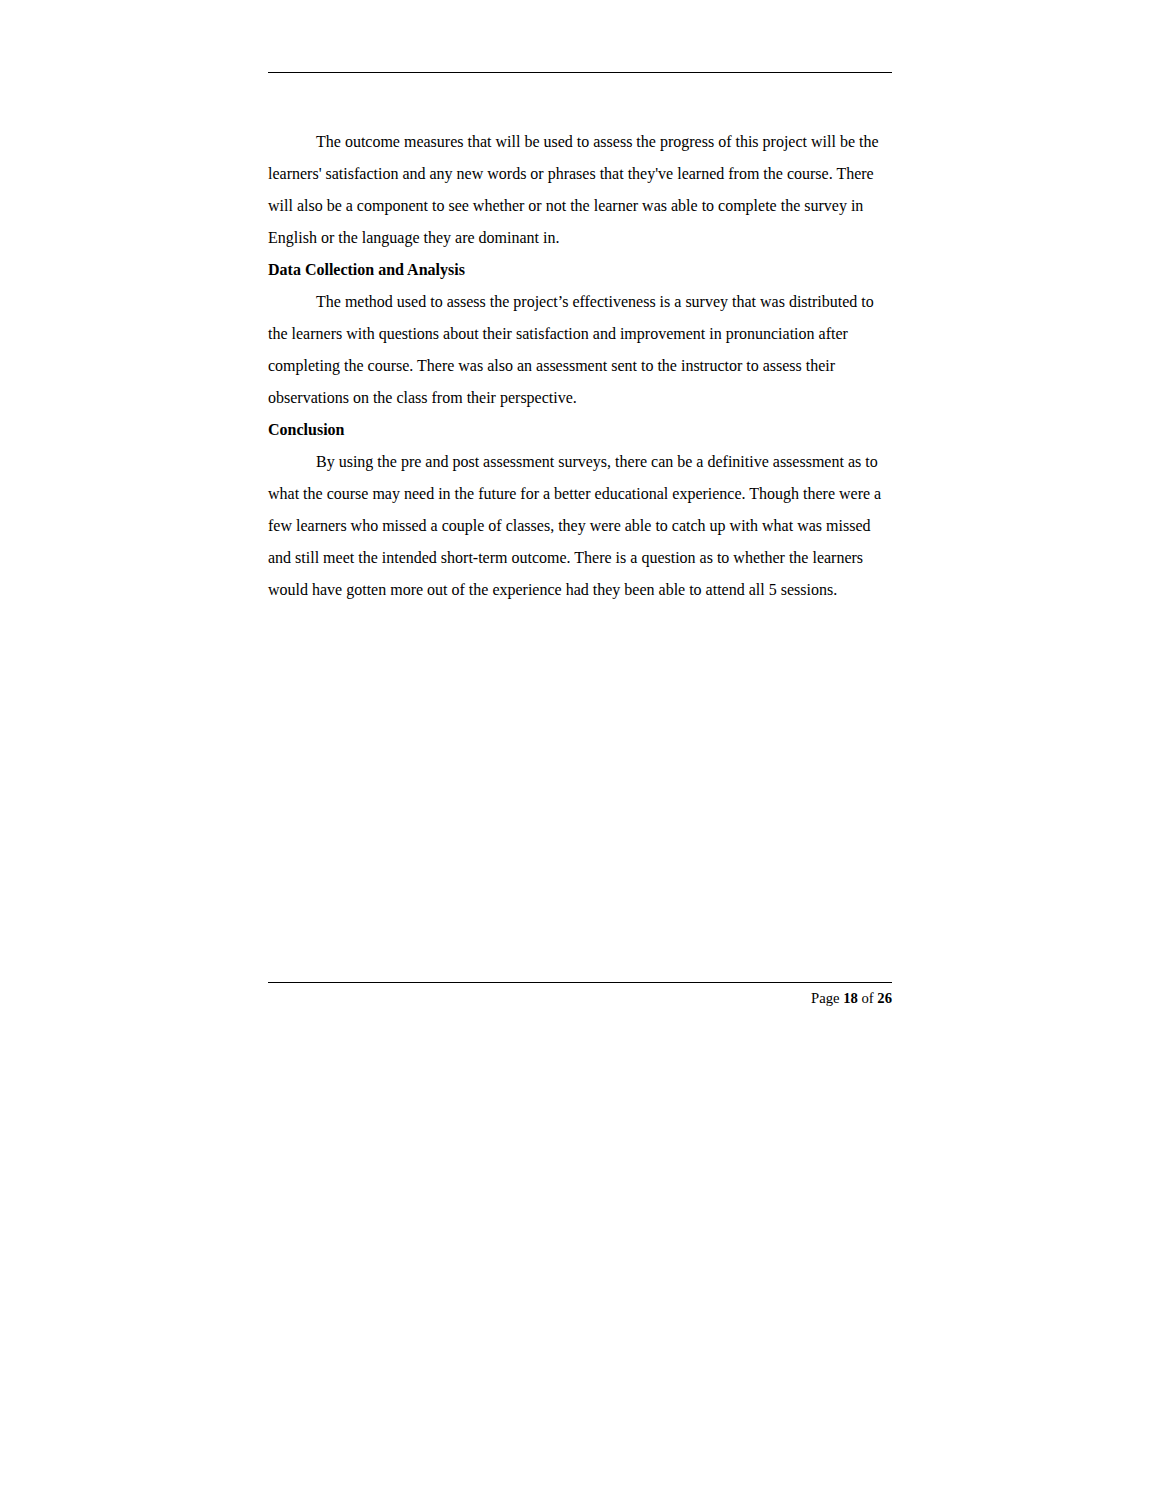The outcome measures that will be used to assess the progress of this project will be the learners' satisfaction and any new words or phrases that they've learned from the course. There will also be a component to see whether or not the learner was able to complete the survey in English or the language they are dominant in.
Data Collection and Analysis
The method used to assess the project’s effectiveness is a survey that was distributed to the learners with questions about their satisfaction and improvement in pronunciation after completing the course. There was also an assessment sent to the instructor to assess their observations on the class from their perspective.
Conclusion
By using the pre and post assessment surveys, there can be a definitive assessment as to what the course may need in the future for a better educational experience. Though there were a few learners who missed a couple of classes, they were able to catch up with what was missed and still meet the intended short-term outcome. There is a question as to whether the learners would have gotten more out of the experience had they been able to attend all 5 sessions.
Page 18 of 26